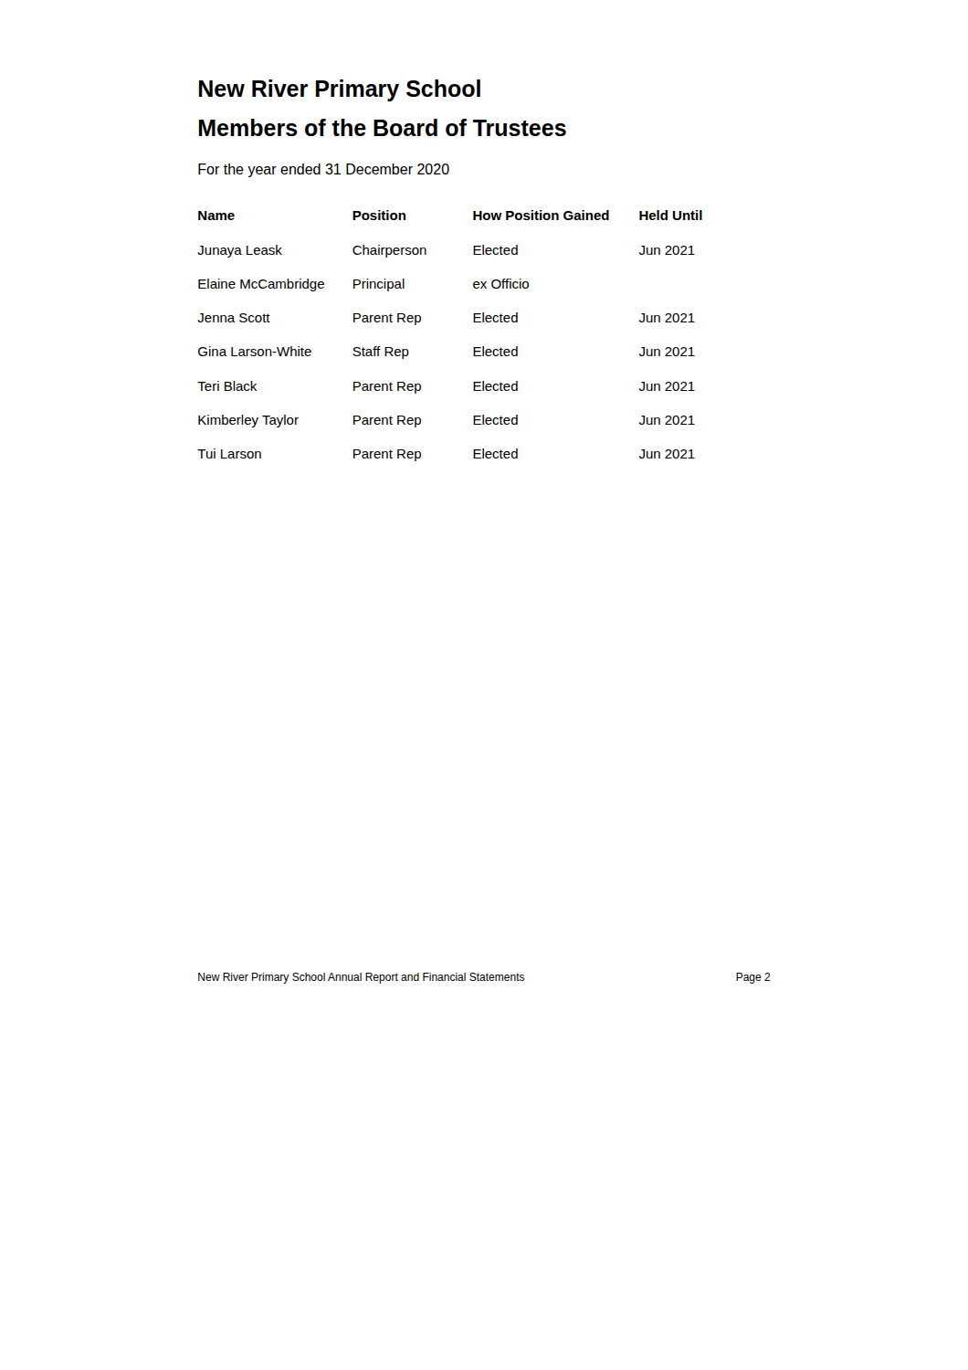New River Primary School
Members of the Board of Trustees
For the year ended 31 December 2020
| Name | Position | How Position Gained | Held Until |
| --- | --- | --- | --- |
| Junaya Leask | Chairperson | Elected | Jun 2021 |
| Elaine McCambridge | Principal | ex Officio | |
| Jenna Scott | Parent Rep | Elected | Jun 2021 |
| Gina Larson-White | Staff Rep | Elected | Jun 2021 |
| Teri Black | Parent Rep | Elected | Jun 2021 |
| Kimberley Taylor | Parent Rep | Elected | Jun 2021 |
| Tui Larson | Parent Rep | Elected | Jun 2021 |
New River Primary School Annual Report and Financial Statements Page 2